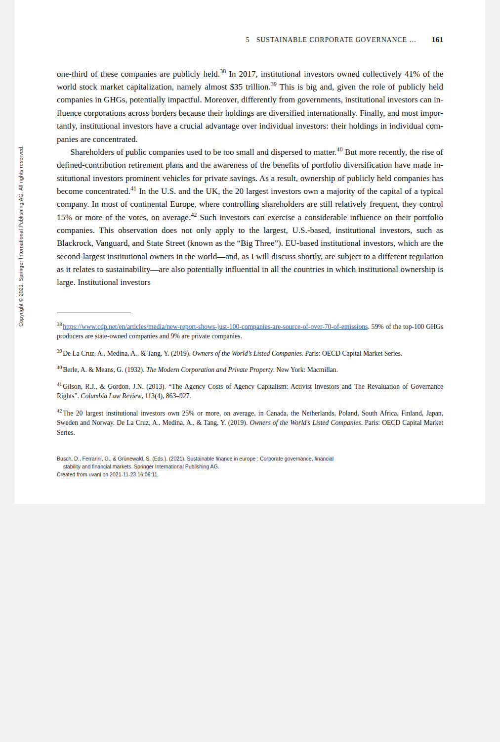Copyright © 2021. Springer International Publishing AG. All rights reserved.
5 SUSTAINABLE CORPORATE GOVERNANCE … 161
one-third of these companies are publicly held.38 In 2017, institutional investors owned collectively 41% of the world stock market capitalization, namely almost $35 trillion.39 This is big and, given the role of publicly held companies in GHGs, potentially impactful. Moreover, differently from governments, institutional investors can influence corporations across borders because their holdings are diversified internationally. Finally, and most importantly, institutional investors have a crucial advantage over individual investors: their holdings in individual companies are concentrated.
Shareholders of public companies used to be too small and dispersed to matter.40 But more recently, the rise of defined-contribution retirement plans and the awareness of the benefits of portfolio diversification have made institutional investors prominent vehicles for private savings. As a result, ownership of publicly held companies has become concentrated.41 In the U.S. and the UK, the 20 largest investors own a majority of the capital of a typical company. In most of continental Europe, where controlling shareholders are still relatively frequent, they control 15% or more of the votes, on average.42 Such investors can exercise a considerable influence on their portfolio companies. This observation does not only apply to the largest, U.S.-based, institutional investors, such as Blackrock, Vanguard, and State Street (known as the “Big Three”). EU-based institutional investors, which are the second-largest institutional owners in the world—and, as I will discuss shortly, are subject to a different regulation as it relates to sustainability—are also potentially influential in all the countries in which institutional ownership is large. Institutional investors
38 https://www.cdp.net/en/articles/media/new-report-shows-just-100-companies-are-source-of-over-70-of-emissions. 59% of the top-100 GHGs producers are state-owned companies and 9% are private companies.
39 De La Cruz, A., Medina, A., & Tang, Y. (2019). Owners of the World’s Listed Companies. Paris: OECD Capital Market Series.
40 Berle, A. & Means, G. (1932). The Modern Corporation and Private Property. New York: Macmillan.
41 Gilson, R.J., & Gordon, J.N. (2013). “The Agency Costs of Agency Capitalism: Activist Investors and The Revaluation of Governance Rights”. Columbia Law Review, 113(4), 863–927.
42 The 20 largest institutional investors own 25% or more, on average, in Canada, the Netherlands, Poland, South Africa, Finland, Japan, Sweden and Norway. De La Cruz, A., Medina, A., & Tang, Y. (2019). Owners of the World’s Listed Companies. Paris: OECD Capital Market Series.
Busch, D., Ferrarini, G., & Grünewald, S. (Eds.). (2021). Sustainable finance in europe : Corporate governance, financial stability and financial markets. Springer International Publishing AG. Created from uvanl on 2021-11-23 16:06:11.